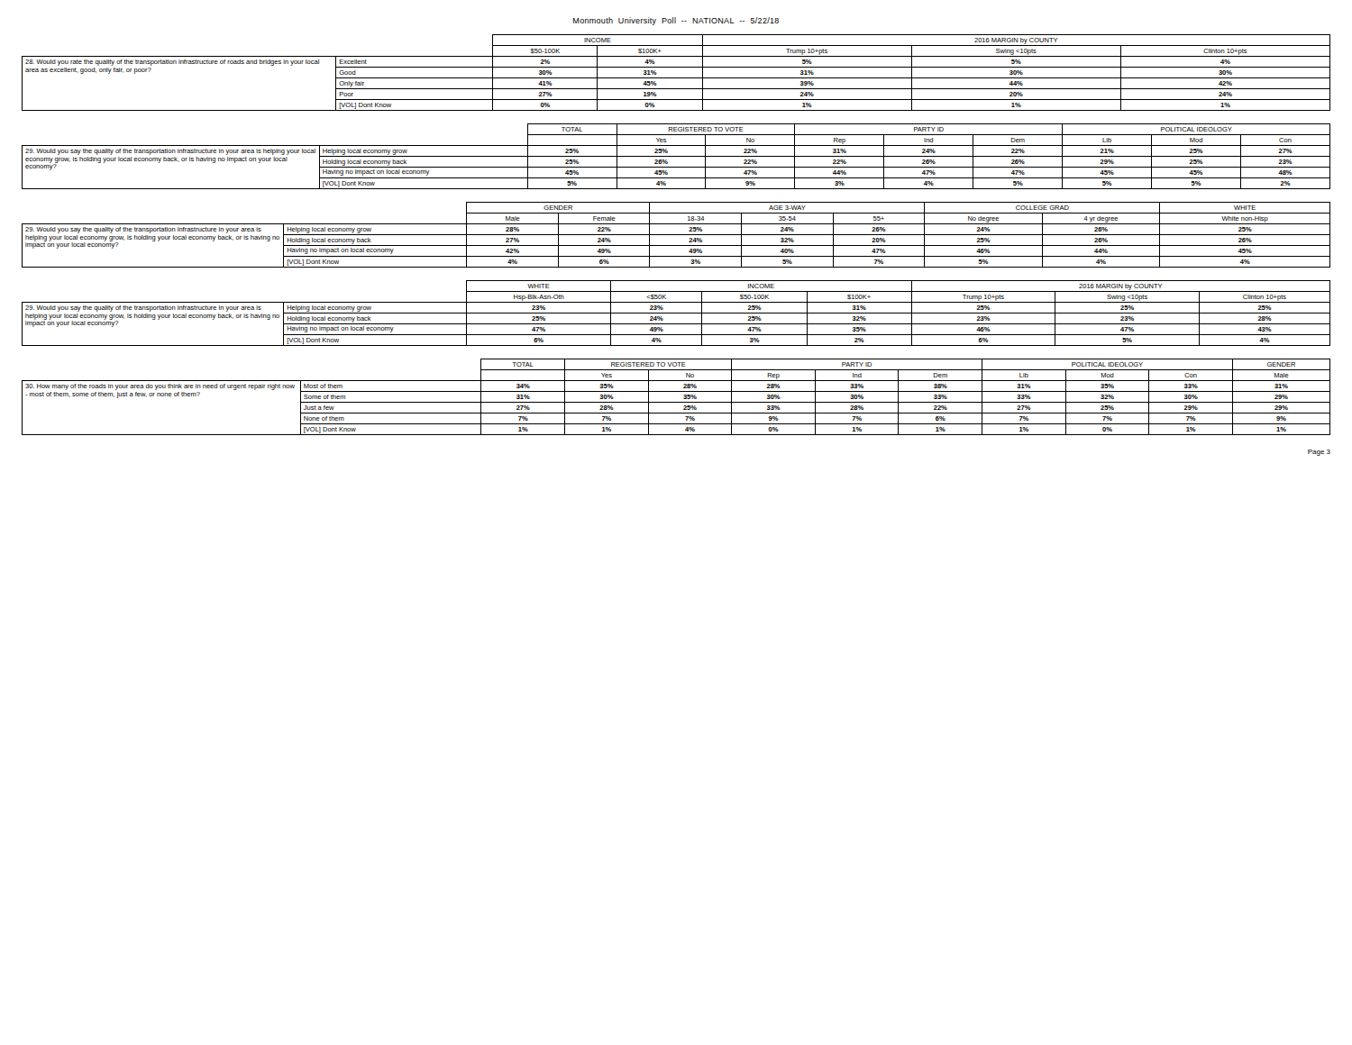Monmouth University Poll -- NATIONAL -- 5/22/18
| | | INCOME | 2016 MARGIN by COUNTY |
| | | $50-100K | $100K+ | Trump 10+pts | Swing <10pts | Clinton 10+pts |
| 28. Would you rate the quality of the transportation infrastructure of roads and bridges in your local area as excellent, good, only fair, or poor? | Excellent | 2% | 4% | 5% | 5% | 4% |
| Good | 30% | 31% | 31% | 30% | 30% |
| Only fair | 41% | 45% | 39% | 44% | 42% |
| Poor | 27% | 19% | 24% | 20% | 24% |
| [VOL] Dont Know | 0% | 0% | 1% | 1% | 1% |
| | | TOTAL | REGISTERED TO VOTE | PARTY ID | POLITICAL IDEOLOGY |
| | | | Yes | No | Rep | Ind | Dem | Lib | Mod | Con |
| 29. Would you say the quality of the transportation infrastructure in your area is helping your local economy grow, is holding your local economy back, or is having no impact on your local economy? | Helping local economy grow | 25% | 25% | 22% | 31% | 24% | 22% | 21% | 25% | 27% |
| Holding local economy back | 25% | 26% | 22% | 22% | 26% | 26% | 29% | 25% | 23% |
| Having no impact on local economy | 45% | 45% | 47% | 44% | 47% | 47% | 45% | 45% | 48% |
| [VOL] Dont Know | 5% | 4% | 9% | 3% | 4% | 5% | 5% | 5% | 2% |
| | | GENDER | AGE 3-WAY | COLLEGE GRAD | WHITE |
| | | Male | Female | 18-34 | 35-54 | 55+ | No degree | 4 yr degree | White non-Hisp |
| 29. Would you say the quality of the transportation infrastructure in your area is helping your local economy grow, is holding your local economy back, or is having no impact on your local economy? | Helping local economy grow | 28% | 22% | 25% | 24% | 26% | 24% | 26% | 25% |
| Holding local economy back | 27% | 24% | 24% | 32% | 20% | 25% | 26% | 26% |
| Having no impact on local economy | 42% | 49% | 49% | 40% | 47% | 46% | 44% | 45% |
| [VOL] Dont Know | 4% | 6% | 3% | 5% | 7% | 5% | 4% | 4% |
| | | WHITE | INCOME | 2016 MARGIN by COUNTY |
| | | Hsp-Blk-Asn-Oth | <$50K | $50-100K | $100K+ | Trump 10+pts | Swing <10pts | Clinton 10+pts |
| 29. Would you say the quality of the transportation infrastructure in your area is helping your local economy grow, is holding your local economy back, or is having no impact on your local economy? | Helping local economy grow | 23% | 23% | 25% | 31% | 25% | 25% | 25% |
| Holding local economy back | 25% | 24% | 25% | 32% | 23% | 23% | 28% |
| Having no impact on local economy | 47% | 49% | 47% | 35% | 46% | 47% | 43% |
| [VOL] Dont Know | 6% | 4% | 3% | 2% | 6% | 5% | 4% |
| | | TOTAL | REGISTERED TO VOTE | PARTY ID | POLITICAL IDEOLOGY | GENDER |
| | | | Yes | No | Rep | Ind | Dem | Lib | Mod | Con | Male |
| 30. How many of the roads in your area do you think are in need of urgent repair right now - most of them, some of them, just a few, or none of them? | Most of them | 34% | 35% | 28% | 28% | 33% | 38% | 31% | 35% | 33% | 31% |
| Some of them | 31% | 30% | 35% | 30% | 30% | 33% | 33% | 32% | 30% | 29% |
| Just a few | 27% | 28% | 25% | 33% | 28% | 22% | 27% | 25% | 29% | 29% |
| None of them | 7% | 7% | 7% | 9% | 7% | 6% | 7% | 7% | 7% | 9% |
| [VOL] Dont Know | 1% | 1% | 4% | 0% | 1% | 1% | 1% | 0% | 1% | 1% |
Page 3